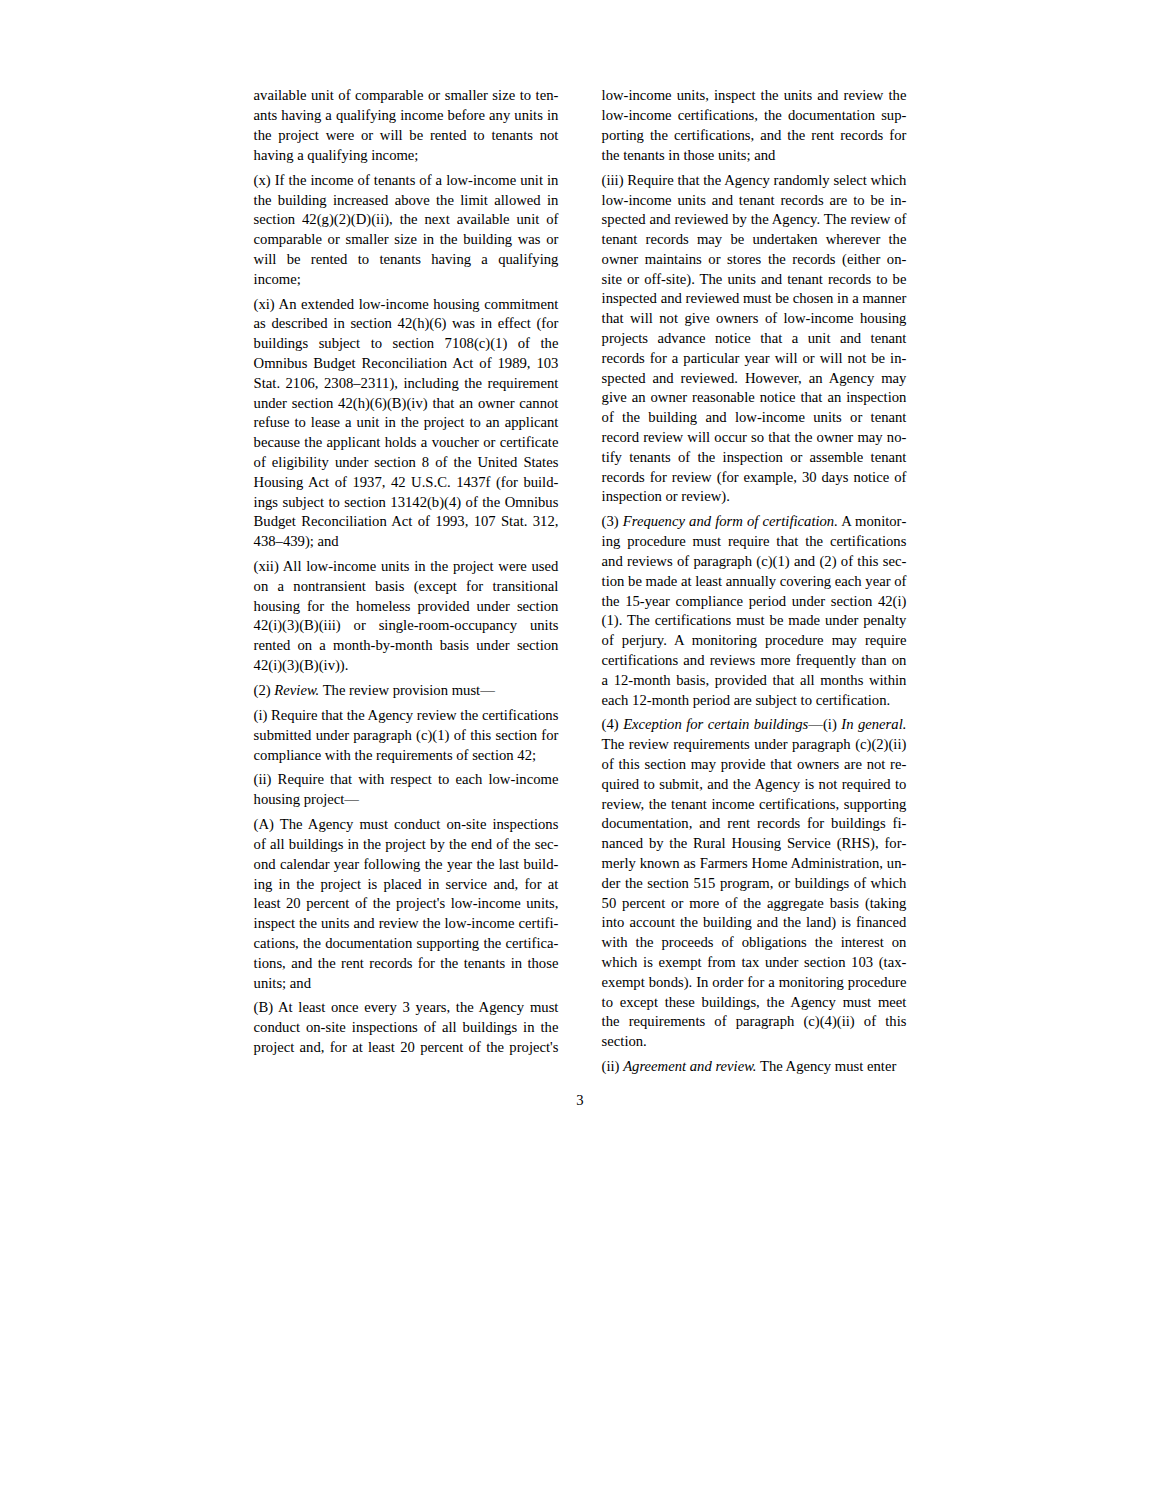available unit of comparable or smaller size to tenants having a qualifying income before any units in the project were or will be rented to tenants not having a qualifying income;
(x) If the income of tenants of a low-income unit in the building increased above the limit allowed in section 42(g)(2)(D)(ii), the next available unit of comparable or smaller size in the building was or will be rented to tenants having a qualifying income;
(xi) An extended low-income housing commitment as described in section 42(h)(6) was in effect (for buildings subject to section 7108(c)(1) of the Omnibus Budget Reconciliation Act of 1989, 103 Stat. 2106, 2308–2311), including the requirement under section 42(h)(6)(B)(iv) that an owner cannot refuse to lease a unit in the project to an applicant because the applicant holds a voucher or certificate of eligibility under section 8 of the United States Housing Act of 1937, 42 U.S.C. 1437f (for buildings subject to section 13142(b)(4) of the Omnibus Budget Reconciliation Act of 1993, 107 Stat. 312, 438–439); and
(xii) All low-income units in the project were used on a nontransient basis (except for transitional housing for the homeless provided under section 42(i)(3)(B)(iii) or single-room-occupancy units rented on a month-by-month basis under section 42(i)(3)(B)(iv)).
(2) Review. The review provision must—
(i) Require that the Agency review the certifications submitted under paragraph (c)(1) of this section for compliance with the requirements of section 42;
(ii) Require that with respect to each low-income housing project—
(A) The Agency must conduct on-site inspections of all buildings in the project by the end of the second calendar year following the year the last building in the project is placed in service and, for at least 20 percent of the project's low-income units, inspect the units and review the low-income certifications, the documentation supporting the certifications, and the rent records for the tenants in those units; and
(B) At least once every 3 years, the Agency must conduct on-site inspections of all buildings in the project and, for at least 20 percent of the project's low-income units, inspect the units and review the low-income certifications, the documentation supporting the certifications, and the rent records for the tenants in those units; and
(iii) Require that the Agency randomly select which low-income units and tenant records are to be inspected and reviewed by the Agency. The review of tenant records may be undertaken wherever the owner maintains or stores the records (either on-site or off-site). The units and tenant records to be inspected and reviewed must be chosen in a manner that will not give owners of low-income housing projects advance notice that a unit and tenant records for a particular year will or will not be inspected and reviewed. However, an Agency may give an owner reasonable notice that an inspection of the building and low-income units or tenant record review will occur so that the owner may notify tenants of the inspection or assemble tenant records for review (for example, 30 days notice of inspection or review).
(3) Frequency and form of certification. A monitoring procedure must require that the certifications and reviews of paragraph (c)(1) and (2) of this section be made at least annually covering each year of the 15-year compliance period under section 42(i)(1). The certifications must be made under penalty of perjury. A monitoring procedure may require certifications and reviews more frequently than on a 12-month basis, provided that all months within each 12-month period are subject to certification.
(4) Exception for certain buildings—(i) In general. The review requirements under paragraph (c)(2)(ii) of this section may provide that owners are not required to submit, and the Agency is not required to review, the tenant income certifications, supporting documentation, and rent records for buildings financed by the Rural Housing Service (RHS), formerly known as Farmers Home Administration, under the section 515 program, or buildings of which 50 percent or more of the aggregate basis (taking into account the building and the land) is financed with the proceeds of obligations the interest on which is exempt from tax under section 103 (tax-exempt bonds). In order for a monitoring procedure to except these buildings, the Agency must meet the requirements of paragraph (c)(4)(ii) of this section.
(ii) Agreement and review. The Agency must enter
3